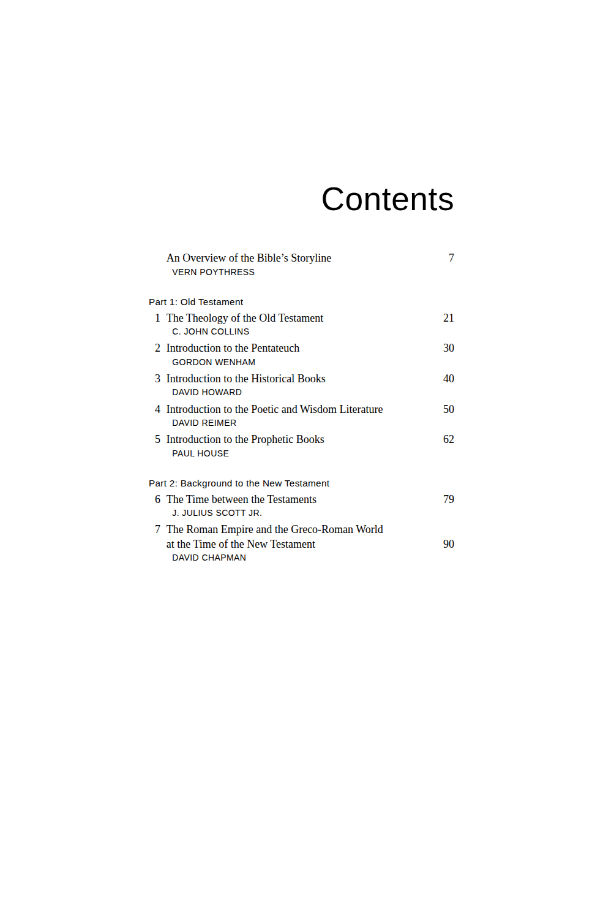Contents
An Overview of the Bible’s Storyline 7
VERN POYTHRESS
Part 1: Old Testament
1 The Theology of the Old Testament 21
C. JOHN COLLINS
2 Introduction to the Pentateuch 30
GORDON WENHAM
3 Introduction to the Historical Books 40
DAVID HOWARD
4 Introduction to the Poetic and Wisdom Literature 50
DAVID REIMER
5 Introduction to the Prophetic Books 62
PAUL HOUSE
Part 2: Background to the New Testament
6 The Time between the Testaments 79
J. JULIUS SCOTT JR.
7 The Roman Empire and the Greco-Roman World
at the Time of the New Testament 90
DAVID CHAPMAN